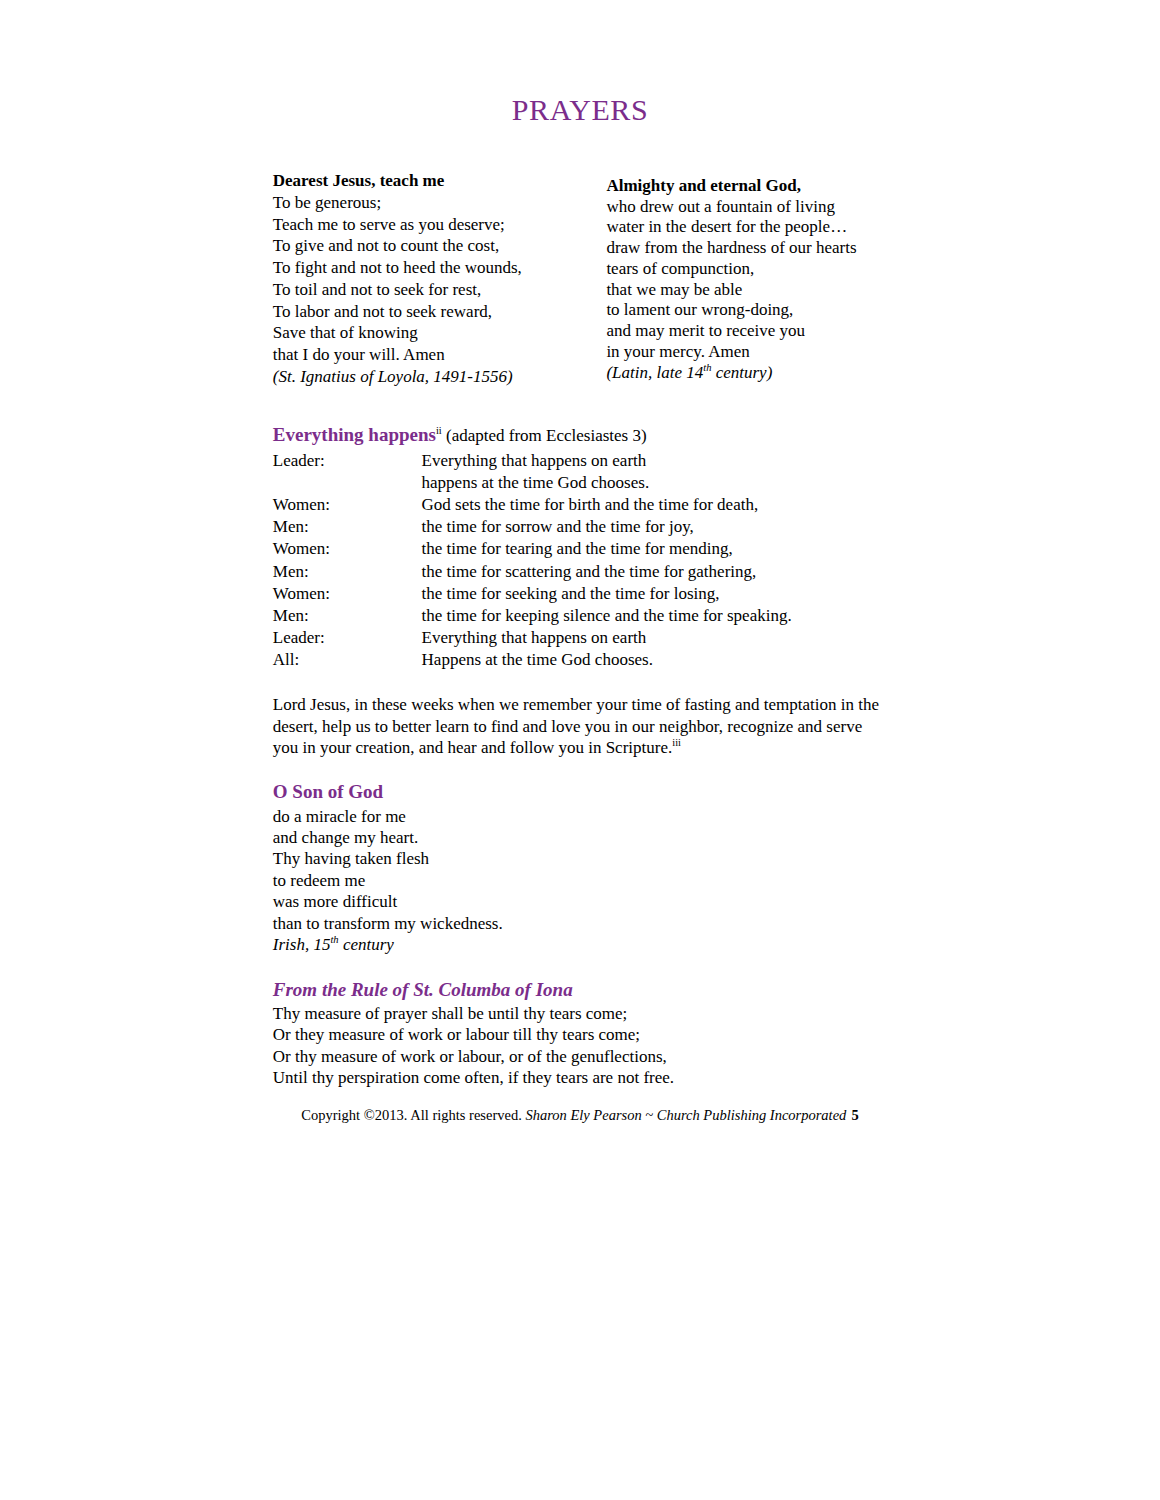PRAYERS
Dearest Jesus, teach me
To be generous;
Teach me to serve as you deserve;
To give and not to count the cost,
To fight and not to heed the wounds,
To toil and not to seek for rest,
To labor and not to seek reward,
Save that of knowing
that I do your will. Amen
(St. Ignatius of Loyola, 1491-1556)
Almighty and eternal God,
who drew out a fountain of living
water in the desert for the people…
draw from the hardness of our hearts
tears of compunction,
that we may be able
to lament our wrong-doing,
and may merit to receive you
in your mercy. Amen
(Latin, late 14th century)
Everything happens
ii (adapted from Ecclesiastes 3)
| Leader: | Everything that happens on earth |
| | happens at the time God chooses. |
| Women: | God sets the time for birth and the time for death, |
| Men: | the time for sorrow and the time for joy, |
| Women: | the time for tearing and the time for mending, |
| Men: | the time for scattering and the time for gathering, |
| Women: | the time for seeking and the time for losing, |
| Men: | the time for keeping silence and the time for speaking. |
| Leader: | Everything that happens on earth |
| All: | Happens at the time God chooses. |
Lord Jesus, in these weeks when we remember your time of fasting and temptation in the desert, help us to better learn to find and love you in our neighbor, recognize and serve you in your creation, and hear and follow you in Scripture.iii
O Son of God
do a miracle for me
and change my heart.
Thy having taken flesh
to redeem me
was more difficult
than to transform my wickedness.
Irish, 15th century
From the Rule of St. Columba of Iona
Thy measure of prayer shall be until thy tears come;
Or they measure of work or labour till thy tears come;
Or thy measure of work or labour, or of the genuflections,
Until thy perspiration come often, if they tears are not free.
Copyright ©2013. All rights reserved. Sharon Ely Pearson ~ Church Publishing Incorporated 5